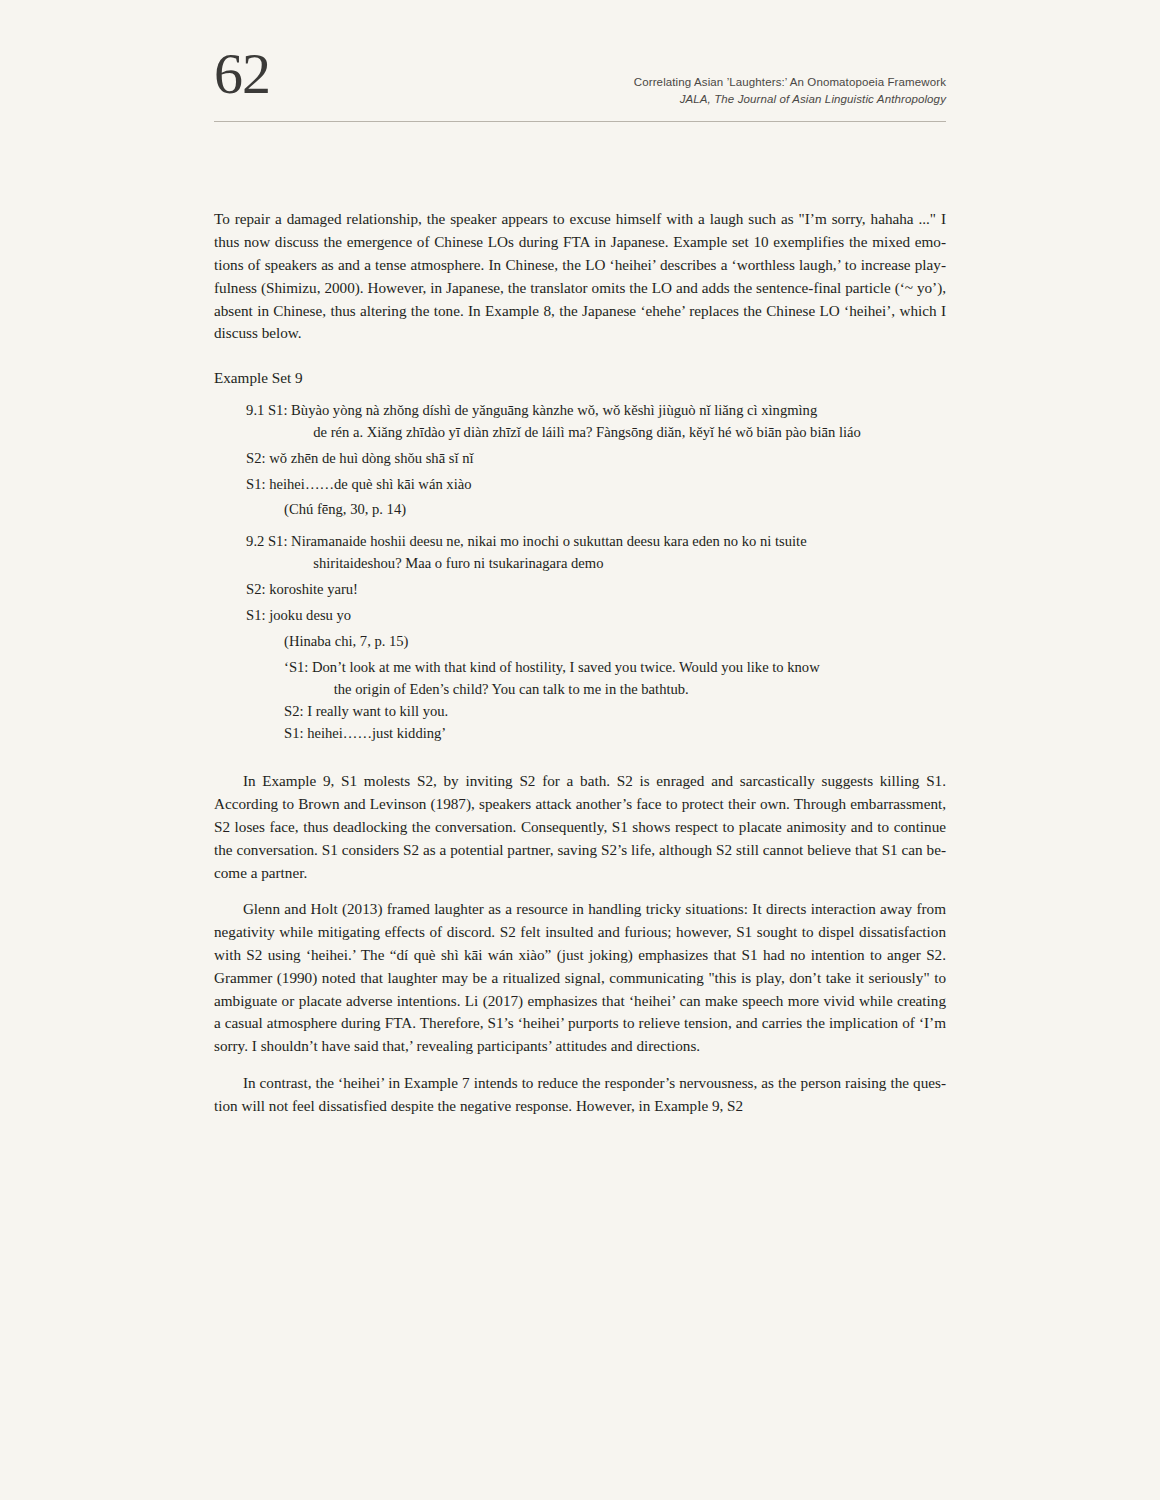62
Correlating Asian ’Laughters:’ An Onomatopoeia Framework
JALA, The Journal of Asian Linguistic Anthropology
To repair a damaged relationship, the speaker appears to excuse himself with a laugh such as "I’m sorry, hahaha ..." I thus now discuss the emergence of Chinese LOs during FTA in Japanese. Example set 10 exemplifies the mixed emotions of speakers as and a tense atmosphere. In Chinese, the LO ‘heihei’ describes a ‘worthless laugh,’ to increase playfulness (Shimizu, 2000). However, in Japanese, the translator omits the LO and adds the sentence-final particle (‘~ yo’), absent in Chinese, thus altering the tone. In Example 8, the Japanese ‘ehehe’ replaces the Chinese LO ‘heihei’, which I discuss below.
Example Set 9
9.1 S1: Bùyào yòng nà zhǒng díshì de yǎnguāng kànzhe wǒ, wǒ kěshì jiùguò nǐ liǎng cì xìngmìng
de rén a. Xiǎng zhīdào yī diàn zhīzǐ de láilì ma? Fàngsōng diǎn, kěyǐ hé wǒ biān pào biān liáo
S2: wǒ zhēn de huì dòng shǒu shā sǐ nǐ
S1: heihei……de què shì kāi wán xiào
(Chú fēng, 30, p. 14)
9.2 S1: Niramanaide hoshii deesu ne, nikai mo inochi o sukuttan deesu kara eden no ko ni tsuite
shiritaideshou? Maa o furo ni tsukarinagara demo
S2: koroshite yaru!
S1: jooku desu yo
(Hinaba chi, 7, p. 15)
‘S1: Don’t look at me with that kind of hostility, I saved you twice. Would you like to know
the origin of Eden’s child? You can talk to me in the bathtub.
S2: I really want to kill you.
S1: heihei……just kidding’
In Example 9, S1 molests S2, by inviting S2 for a bath. S2 is enraged and sarcastically suggests killing S1. According to Brown and Levinson (1987), speakers attack another’s face to protect their own. Through embarrassment, S2 loses face, thus deadlocking the conversation. Consequently, S1 shows respect to placate animosity and to continue the conversation. S1 considers S2 as a potential partner, saving S2’s life, although S2 still cannot believe that S1 can become a partner.
Glenn and Holt (2013) framed laughter as a resource in handling tricky situations: It directs interaction away from negativity while mitigating effects of discord. S2 felt insulted and furious; however, S1 sought to dispel dissatisfaction with S2 using ‘heihei.’ The “dí què shì kāi wán xiào” (just joking) emphasizes that S1 had no intention to anger S2. Grammer (1990) noted that laughter may be a ritualized signal, communicating "this is play, don’t take it seriously" to ambiguate or placate adverse intentions. Li (2017) emphasizes that ‘heihei’ can make speech more vivid while creating a casual atmosphere during FTA. Therefore, S1’s ‘heihei’ purports to relieve tension, and carries the implication of ‘I’m sorry. I shouldn’t have said that,’ revealing participants’ attitudes and directions.
In contrast, the ‘heihei’ in Example 7 intends to reduce the responder’s nervousness, as the person raising the question will not feel dissatisfied despite the negative response. However, in Example 9, S2